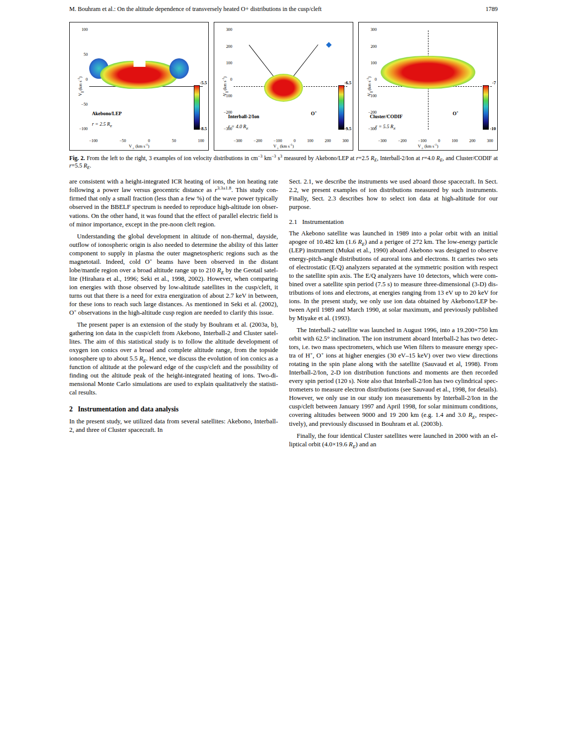M. Bouhram et al.: On the altitude dependence of transversely heated O+ distributions in the cusp/cleft
1789
V∥ (km s-1)
100500−50−100
Akebono/LEP
r = 2.5 RE
-5.5
-8.5
−100−50050100
V⊥ (km s-1)
V∥ (km s-1)
3002001000−100−200−300
Interball-2/Ion
r = 4.0 RE
O+
-6.5
-9.5
−300−200−1000100200300
V⊥ (km s-1)
V∥ (km s-1)
3002001000−100−200−300
Cluster/CODIF
r = 5.5 RE
O+
-7
-10
−300−200−1000100200300
V⊥ (km s-1)
Fig. 2. From the left to the right, 3 examples of ion velocity distributions in cm−3 km−3 s3 measured by Akebono/LEP at r=2.5 RE, Interball-2/Ion at r=4.0 RE, and Cluster/CODIF at r=5.5 RE.
are consistent with a height-integrated ICR heating of ions, the ion heating rate following a power law versus geocentric distance as r3.3±1.8. This study confirmed that only a small fraction (less than a few %) of the wave power typically observed in the BBELF spectrum is needed to reproduce high-altitude ion observations. On the other hand, it was found that the effect of parallel electric field is of minor importance, except in the pre-noon cleft region.
Understanding the global development in altitude of non-thermal, dayside, outflow of ionospheric origin is also needed to determine the ability of this latter component to supply in plasma the outer magnetospheric regions such as the magnetotail. Indeed, cold O+ beams have been observed in the distant lobe/mantle region over a broad altitude range up to 210 RE by the Geotail satellite (Hirahara et al., 1996; Seki et al., 1998, 2002). However, when comparing ion energies with those observed by low-altitude satellites in the cusp/cleft, it turns out that there is a need for extra energization of about 2.7 keV in between, for these ions to reach such large distances. As mentioned in Seki et al. (2002), O+ observations in the high-altitude cusp region are needed to clarify this issue.
The present paper is an extension of the study by Bouhram et al. (2003a, b), gathering ion data in the cusp/cleft from Akebono, Interball-2 and Cluster satellites. The aim of this statistical study is to follow the altitude development of oxygen ion conics over a broad and complete altitude range, from the topside ionosphere up to about 5.5 RE. Hence, we discuss the evolution of ion conics as a function of altitude at the poleward edge of the cusp/cleft and the possibility of finding out the altitude peak of the height-integrated heating of ions. Two-dimensional Monte Carlo simulations are used to explain qualitatively the statistical results.
2 Instrumentation and data analysis
In the present study, we utilized data from several satellites: Akebono, Interball-2, and three of Cluster spacecraft. In
Sect. 2.1, we describe the instruments we used aboard those spacecraft. In Sect. 2.2, we present examples of ion distributions measured by such instruments. Finally, Sect. 2.3 describes how to select ion data at high-altitude for our purpose.
2.1 Instrumentation
The Akebono satellite was launched in 1989 into a polar orbit with an initial apogee of 10.482 km (1.6 RE) and a perigee of 272 km. The low-energy particle (LEP) instrument (Mukai et al., 1990) aboard Akebono was designed to observe energy-pitch-angle distributions of auroral ions and electrons. It carries two sets of electrostatic (E/Q) analyzers separated at the symmetric position with respect to the satellite spin axis. The E/Q analyzers have 10 detectors, which were combined over a satellite spin period (7.5 s) to measure three-dimensional (3-D) distributions of ions and electrons, at energies ranging from 13 eV up to 20 keV for ions. In the present study, we only use ion data obtained by Akebono/LEP between April 1989 and March 1990, at solar maximum, and previously published by Miyake et al. (1993).
The Interball-2 satellite was launched in August 1996, into a 19.200×750 km orbit with 62.5° inclination. The ion instrument aboard Interball-2 has two detectors, i.e. two mass spectrometers, which use Wien filters to measure energy spectra of H+, O+ ions at higher energies (30 eV–15 keV) over two view directions rotating in the spin plane along with the satellite (Sauvaud et al, 1998). From Interball-2/Ion, 2-D ion distribution functions and moments are then recorded every spin period (120 s). Note also that Interball-2/Ion has two cylindrical spectrometers to measure electron distributions (see Sauvaud et al., 1998, for details). However, we only use in our study ion measurements by Interball-2/Ion in the cusp/cleft between January 1997 and April 1998, for solar minimum conditions, covering altitudes between 9000 and 19 200 km (e.g. 1.4 and 3.0 RE, respectively), and previously discussed in Bouhram et al. (2003b).
Finally, the four identical Cluster satellites were launched in 2000 with an elliptical orbit (4.0×19.6 RE) and an